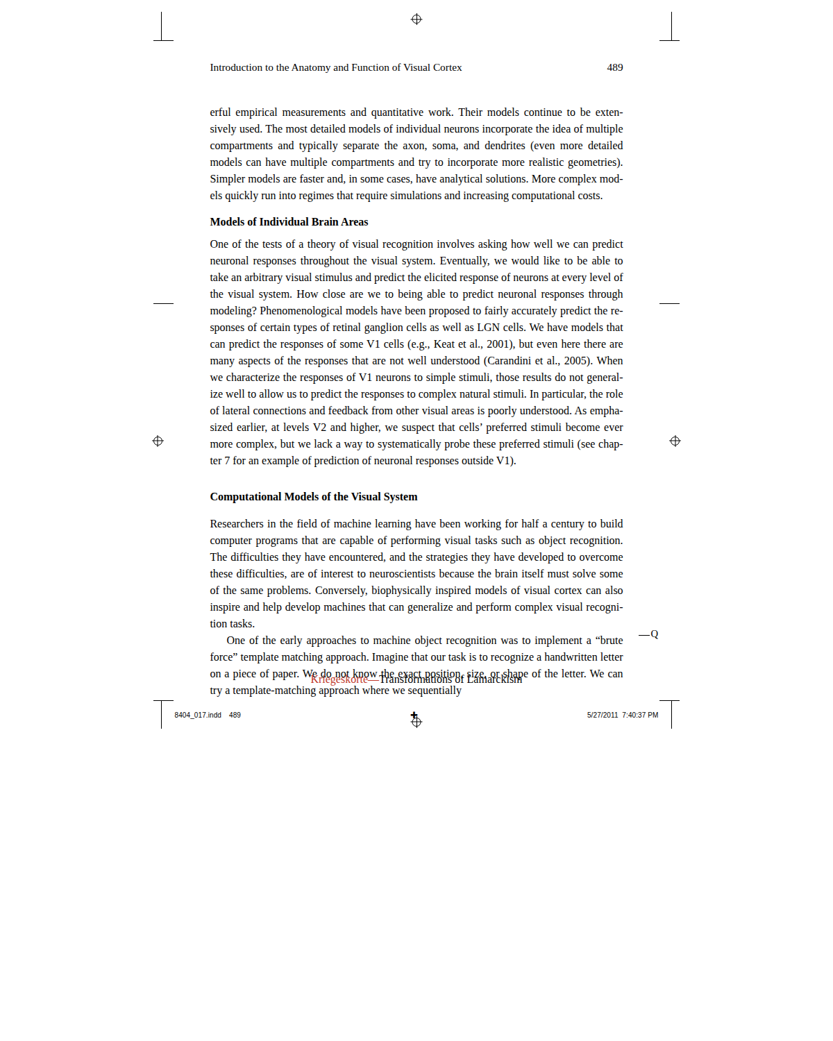Introduction to the Anatomy and Function of Visual Cortex 489
erful empirical measurements and quantitative work. Their models continue to be extensively used. The most detailed models of individual neurons incorporate the idea of multiple compartments and typically separate the axon, soma, and dendrites (even more detailed models can have multiple compartments and try to incorporate more realistic geometries). Simpler models are faster and, in some cases, have analytical solutions. More complex models quickly run into regimes that require simulations and increasing computational costs.
Models of Individual Brain Areas
One of the tests of a theory of visual recognition involves asking how well we can predict neuronal responses throughout the visual system. Eventually, we would like to be able to take an arbitrary visual stimulus and predict the elicited response of neurons at every level of the visual system. How close are we to being able to predict neuronal responses through modeling? Phenomenological models have been proposed to fairly accurately predict the responses of certain types of retinal ganglion cells as well as LGN cells. We have models that can predict the responses of some V1 cells (e.g., Keat et al., 2001), but even here there are many aspects of the responses that are not well understood (Carandini et al., 2005). When we characterize the responses of V1 neurons to simple stimuli, those results do not generalize well to allow us to predict the responses to complex natural stimuli. In particular, the role of lateral connections and feedback from other visual areas is poorly understood. As emphasized earlier, at levels V2 and higher, we suspect that cells’ preferred stimuli become ever more complex, but we lack a way to systematically probe these preferred stimuli (see chapter 7 for an example of prediction of neuronal responses outside V1).
Computational Models of the Visual System
Researchers in the field of machine learning have been working for half a century to build computer programs that are capable of performing visual tasks such as object recognition. The difficulties they have encountered, and the strategies they have developed to overcome these difficulties, are of interest to neuroscientists because the brain itself must solve some of the same problems. Conversely, biophysically inspired models of visual cortex can also inspire and help develop machines that can generalize and perform complex visual recognition tasks.
One of the early approaches to machine object recognition was to implement a “brute force” template matching approach. Imagine that our task is to recognize a handwritten letter on a piece of paper. We do not know the exact position, size, or shape of the letter. We can try a template-matching approach where we sequentially
Q
Kriegeskorte—Transformations of Lamarckism
8404_017.indd489
✚
5/27/2011 7:40:37 PM